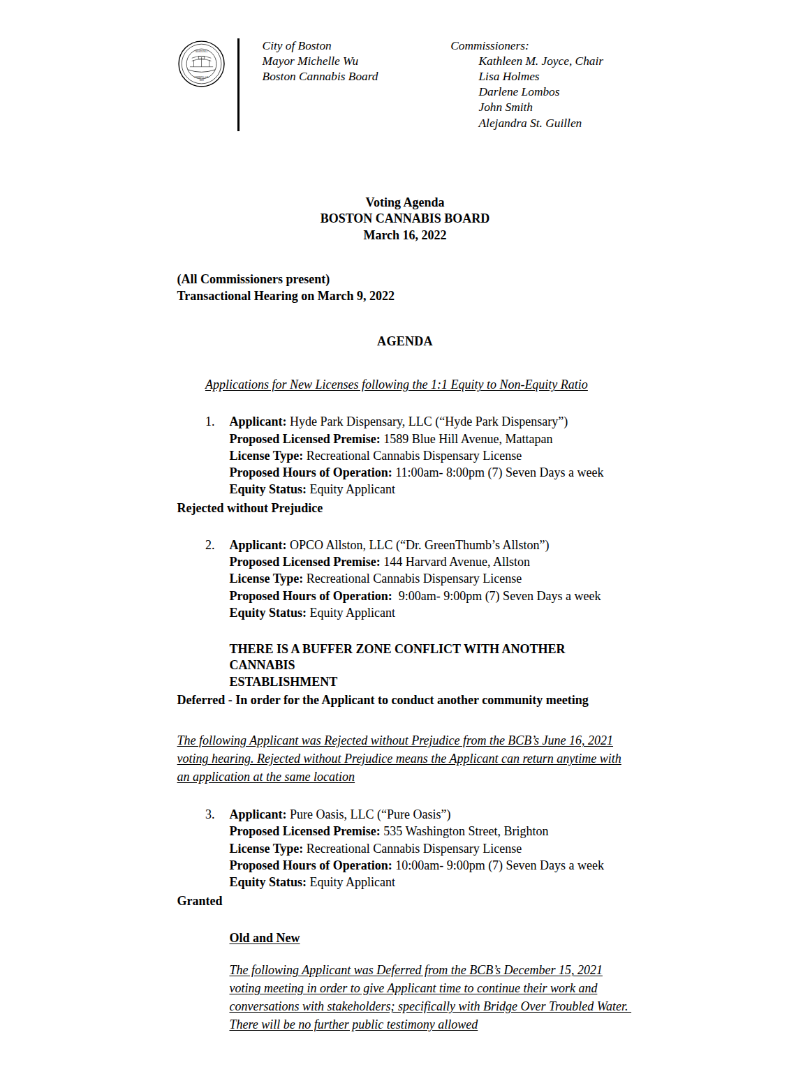BOSTONIA CONDITA A.D. 1630
City of Boston
Mayor Michelle Wu
Boston Cannabis Board
Commissioners:
Kathleen M. Joyce, Chair
Lisa Holmes
Darlene Lombos
John Smith
Alejandra St. Guillen
Voting Agenda
BOSTON CANNABIS BOARD
March 16, 2022
(All Commissioners present)
Transactional Hearing on March 9, 2022
AGENDA
Applications for New Licenses following the 1:1 Equity to Non-Equity Ratio
1.
Applicant: Hyde Park Dispensary, LLC (“Hyde Park Dispensary”)
Proposed Licensed Premise: 1589 Blue Hill Avenue, Mattapan
License Type: Recreational Cannabis Dispensary License
Proposed Hours of Operation: 11:00am- 8:00pm (7) Seven Days a week
Equity Status: Equity Applicant
Rejected without Prejudice
2.
Applicant: OPCO Allston, LLC (“Dr. GreenThumb’s Allston”)
Proposed Licensed Premise: 144 Harvard Avenue, Allston
License Type: Recreational Cannabis Dispensary License
Proposed Hours of Operation: 9:00am- 9:00pm (7) Seven Days a week
Equity Status: Equity Applicant
THERE IS A BUFFER ZONE CONFLICT WITH ANOTHER CANNABIS
ESTABLISHMENT
Deferred - In order for the Applicant to conduct another community meeting
The following Applicant was Rejected without Prejudice from the BCB’s June 16, 2021 voting hearing. Rejected without Prejudice means the Applicant can return anytime with an application at the same location
3.
Applicant: Pure Oasis, LLC (“Pure Oasis”)
Proposed Licensed Premise: 535 Washington Street, Brighton
License Type: Recreational Cannabis Dispensary License
Proposed Hours of Operation: 10:00am- 9:00pm (7) Seven Days a week
Equity Status: Equity Applicant
Granted
Old and New
The following Applicant was Deferred from the BCB’s December 15, 2021 voting meeting in order to give Applicant time to continue their work and conversations with stakeholders; specifically with Bridge Over Troubled Water. There will be no further public testimony allowed